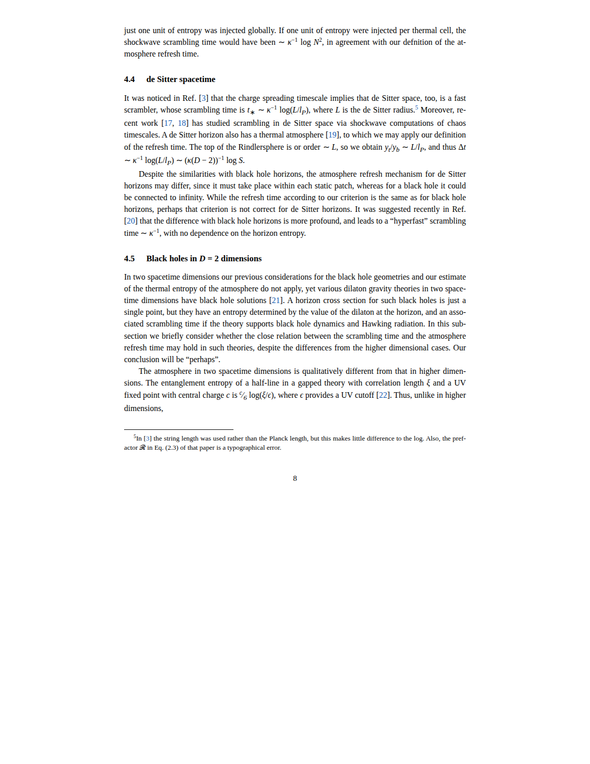just one unit of entropy was injected globally. If one unit of entropy were injected per thermal cell, the shockwave scrambling time would have been ∼ κ−1 log N2, in agreement with our defnition of the atmosphere refresh time.
4.4de Sitter spacetime
It was noticed in Ref. [3] that the charge spreading timescale implies that de Sitter space, too, is a fast scrambler, whose scrambling time is t∗ ∼ κ−1 log(L/lP), where L is the de Sitter radius.5 Moreover, recent work [17, 18] has studied scrambling in de Sitter space via shockwave computations of chaos timescales. A de Sitter horizon also has a thermal atmosphere [19], to which we may apply our definition of the refresh time. The top of the Rindlersphere is or order ∼ L, so we obtain yt/yb ∼ L/lP, and thus Δt ∼ κ−1 log(L/lP) ∼ (κ(D − 2))−1 log S.
Despite the similarities with black hole horizons, the atmosphere refresh mechanism for de Sitter horizons may differ, since it must take place within each static patch, whereas for a black hole it could be connected to infinity. While the refresh time according to our criterion is the same as for black hole horizons, perhaps that criterion is not correct for de Sitter horizons. It was suggested recently in Ref. [20] that the difference with black hole horizons is more profound, and leads to a “hyperfast” scrambling time ∼ κ−1, with no dependence on the horizon entropy.
4.5 Black holes in D = 2 dimensions
In two spacetime dimensions our previous considerations for the black hole geometries and our estimate of the thermal entropy of the atmosphere do not apply, yet various dilaton gravity theories in two spacetime dimensions have black hole solutions [21]. A horizon cross section for such black holes is just a single point, but they have an entropy determined by the value of the dilaton at the horizon, and an associated scrambling time if the theory supports black hole dynamics and Hawking radiation. In this subsection we briefly consider whether the close relation between the scrambling time and the atmosphere refresh time may hold in such theories, despite the differences from the higher dimensional cases. Our conclusion will be “perhaps”.
The atmosphere in two spacetime dimensions is qualitatively different from that in higher dimensions. The entanglement entropy of a half-line in a gapped theory with correlation length ξ and a UV fixed point with central charge c is c⁄6 log(ξ/ϵ), where ϵ provides a UV cutoff [22]. Thus, unlike in higher dimensions,
5In [3] the string length was used rather than the Planck length, but this makes little difference to the log. Also, the prefactor 𝓡 in Eq. (2.3) of that paper is a typographical error.
8